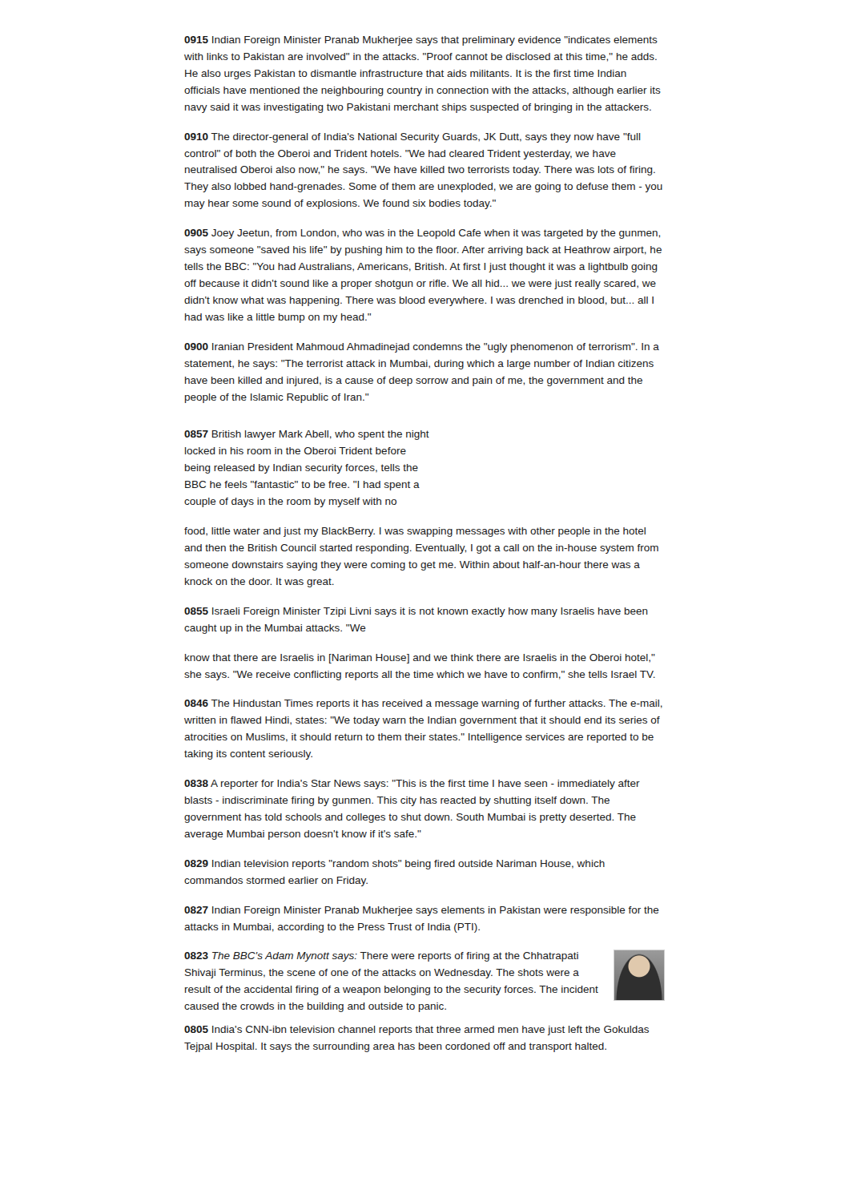0915 Indian Foreign Minister Pranab Mukherjee says that preliminary evidence "indicates elements with links to Pakistan are involved" in the attacks. "Proof cannot be disclosed at this time," he adds. He also urges Pakistan to dismantle infrastructure that aids militants. It is the first time Indian officials have mentioned the neighbouring country in connection with the attacks, although earlier its navy said it was investigating two Pakistani merchant ships suspected of bringing in the attackers.
0910 The director-general of India's National Security Guards, JK Dutt, says they now have "full control" of both the Oberoi and Trident hotels. "We had cleared Trident yesterday, we have neutralised Oberoi also now," he says. "We have killed two terrorists today. There was lots of firing. They also lobbed hand-grenades. Some of them are unexploded, we are going to defuse them - you may hear some sound of explosions. We found six bodies today."
0905 Joey Jeetun, from London, who was in the Leopold Cafe when it was targeted by the gunmen, says someone "saved his life" by pushing him to the floor. After arriving back at Heathrow airport, he tells the BBC: "You had Australians, Americans, British. At first I just thought it was a lightbulb going off because it didn't sound like a proper shotgun or rifle. We all hid... we were just really scared, we didn't know what was happening. There was blood everywhere. I was drenched in blood, but... all I had was like a little bump on my head."
0900 Iranian President Mahmoud Ahmadinejad condemns the "ugly phenomenon of terrorism". In a statement, he says: "The terrorist attack in Mumbai, during which a large number of Indian citizens have been killed and injured, is a cause of deep sorrow and pain of me, the government and the people of the Islamic Republic of Iran."
0857 British lawyer Mark Abell, who spent the night locked in his room in the Oberoi Trident before being released by Indian security forces, tells the BBC he feels "fantastic" to be free. "I had spent a couple of days in the room by myself with no
food, little water and just my BlackBerry. I was swapping messages with other people in the hotel and then the British Council started responding. Eventually, I got a call on the in-house system from someone downstairs saying they were coming to get me. Within about half-an-hour there was a knock on the door. It was great.
0855 Israeli Foreign Minister Tzipi Livni says it is not known exactly how many Israelis have been caught up in the Mumbai attacks. "We
know that there are Israelis in [Nariman House] and we think there are Israelis in the Oberoi hotel," she says. "We receive conflicting reports all the time which we have to confirm," she tells Israel TV.
0846 The Hindustan Times reports it has received a message warning of further attacks. The e-mail, written in flawed Hindi, states: "We today warn the Indian government that it should end its series of atrocities on Muslims, it should return to them their states." Intelligence services are reported to be taking its content seriously.
0838 A reporter for India's Star News says: "This is the first time I have seen - immediately after blasts - indiscriminate firing by gunmen. This city has reacted by shutting itself down. The government has told schools and colleges to shut down. South Mumbai is pretty deserted. The average Mumbai person doesn't know if it's safe."
0829 Indian television reports "random shots" being fired outside Nariman House, which commandos stormed earlier on Friday.
0827 Indian Foreign Minister Pranab Mukherjee says elements in Pakistan were responsible for the attacks in Mumbai, according to the Press Trust of India (PTI).
0823 The BBC's Adam Mynott says: There were reports of firing at the Chhatrapati Shivaji Terminus, the scene of one of the attacks on Wednesday. The shots were a result of the accidental firing of a weapon belonging to the security forces. The incident caused the crowds in the building and outside to panic.
0805 India's CNN-ibn television channel reports that three armed men have just left the Gokuldas Tejpal Hospital. It says the surrounding area has been cordoned off and transport halted.